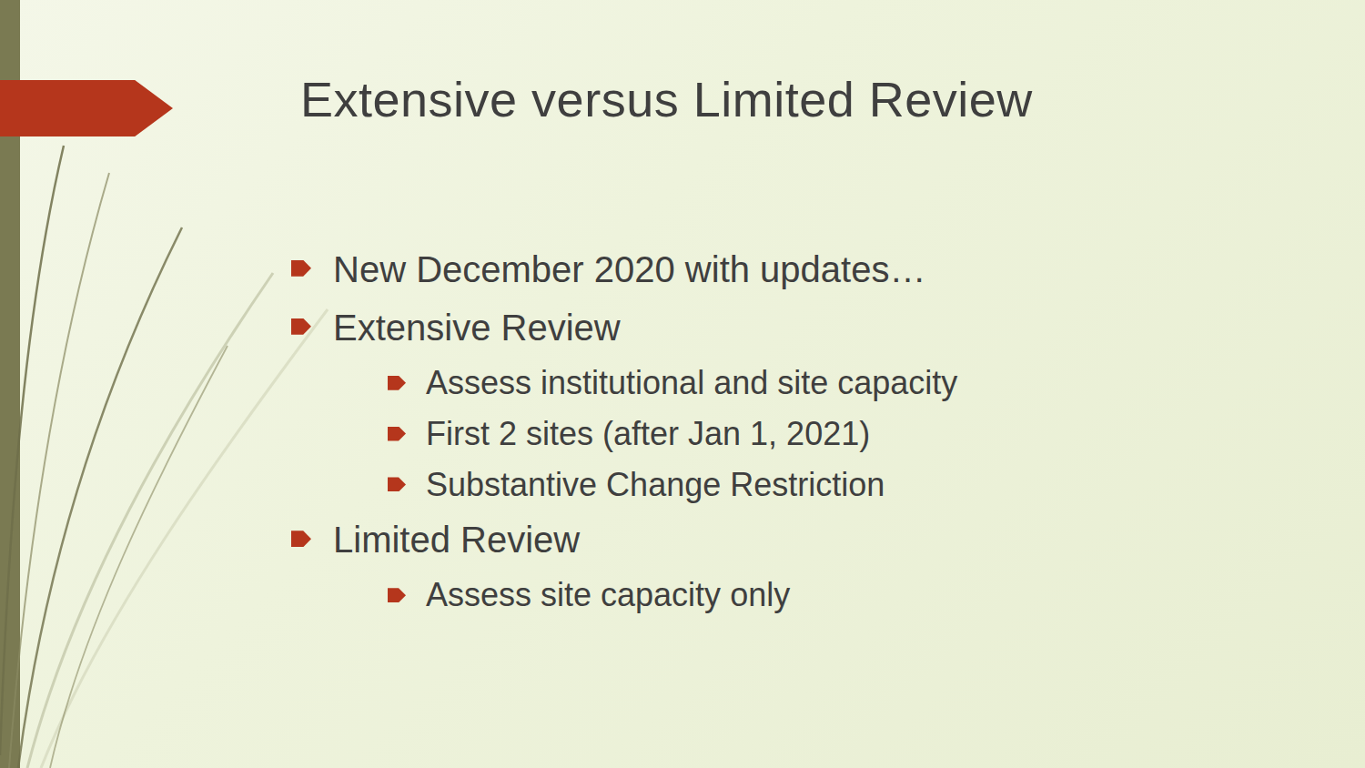Extensive versus Limited Review
New December 2020 with updates…
Extensive Review
Assess institutional and site capacity
First 2 sites (after Jan 1, 2021)
Substantive Change Restriction
Limited Review
Assess site capacity only